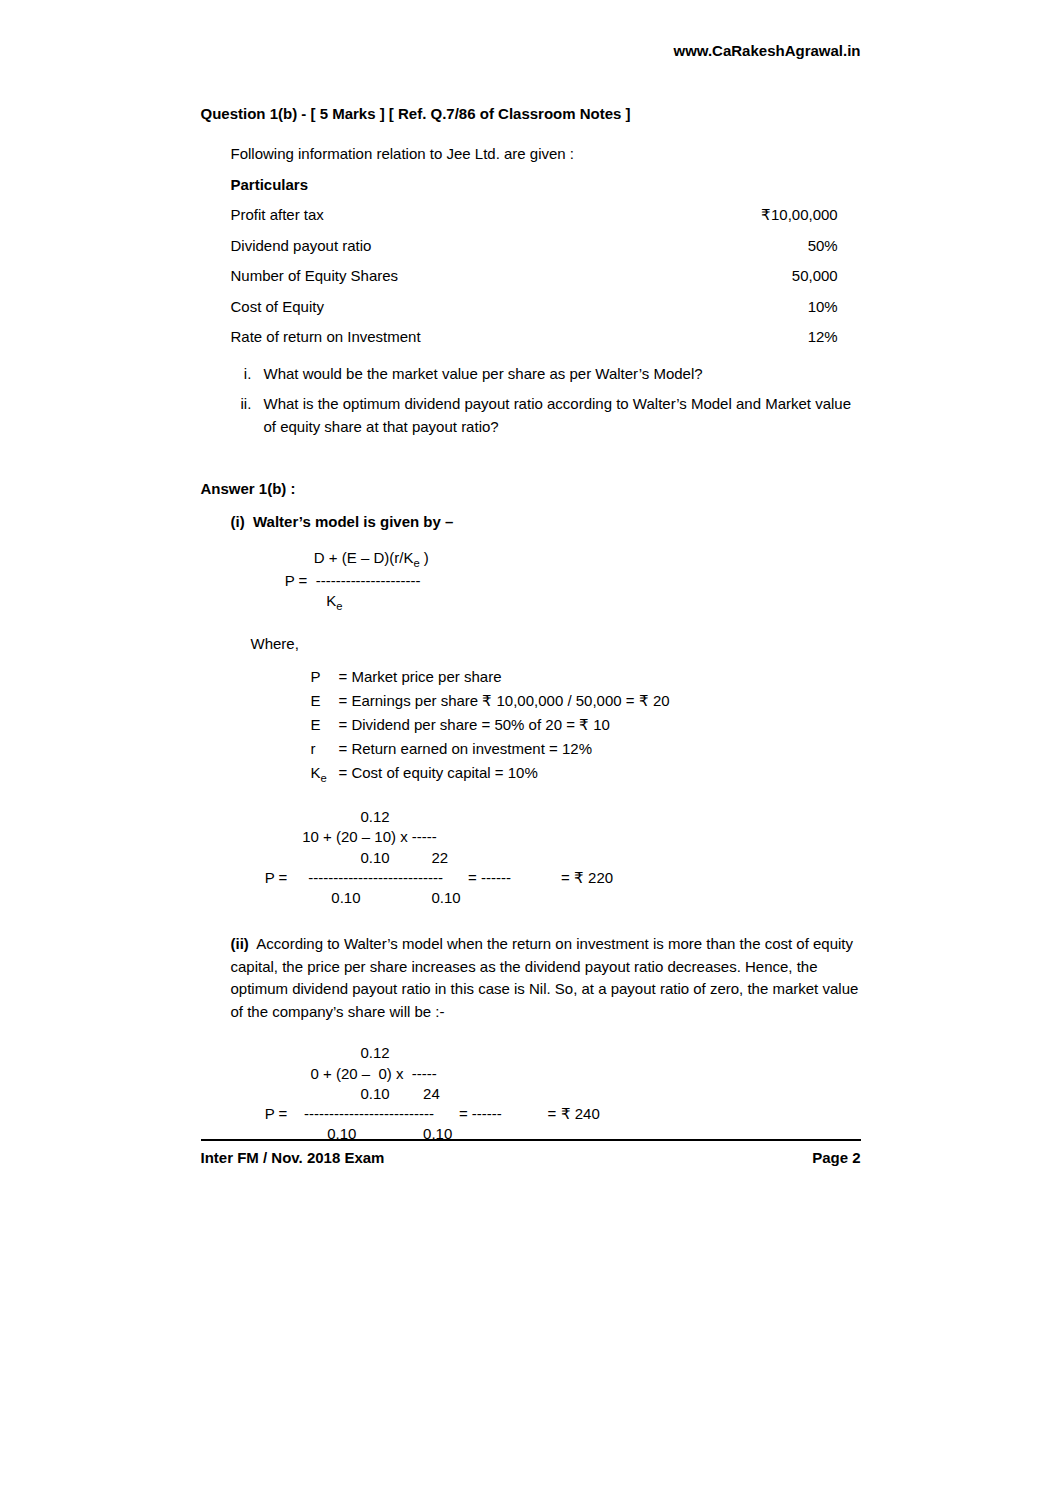www.CaRakeshAgrawal.in
Question 1(b) - [ 5 Marks ] [ Ref. Q.7/86 of Classroom Notes ]
Following information relation to Jee Ltd. are given :
| Particulars | |
| Profit after tax | ₹10,00,000 |
| Dividend payout ratio | 50% |
| Number of Equity Shares | 50,000 |
| Cost of Equity | 10% |
| Rate of return on Investment | 12% |
What would be the market value per share as per Walter’s Model?
What is the optimum dividend payout ratio according to Walter’s Model and Market value of equity share at that payout ratio?
Answer 1(b) :
(i) Walter’s model is given by –
D + (E – D)(r/Ke ) P = --------------------- Ke
Where,
P= Market price per share
E= Earnings per share ₹ 10,00,000 / 50,000 = ₹ 20
E= Dividend per share = 50% of 20 = ₹ 10
r= Return earned on investment = 12%
Ke= Cost of equity capital = 10%
0.12 10 + (20 – 10) x ----- 0.10 22 P = --------------------------- = ------ = ₹ 220 0.10 0.10
(ii) According to Walter’s model when the return on investment is more than the cost of equity capital, the price per share increases as the dividend payout ratio decreases. Hence, the optimum dividend payout ratio in this case is Nil. So, at a payout ratio of zero, the market value of the company’s share will be :-
0.12 0 + (20 – 0) x ----- 0.10 24 P = -------------------------- = ------ = ₹ 240 0.10 0.10
Inter FM / Nov. 2018 Exam Page 2